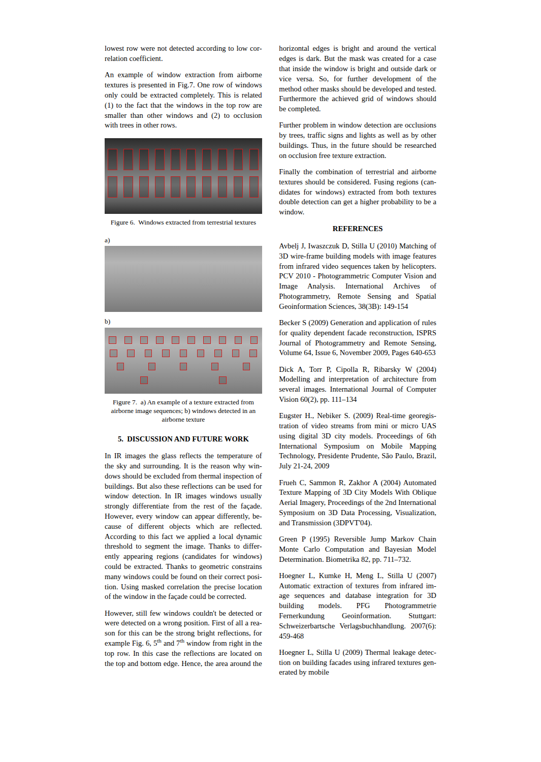lowest row were not detected according to low correlation coefficient.
An example of window extraction from airborne textures is presented in Fig.7. One row of windows only could be extracted completely. This is related (1) to the fact that the windows in the top row are smaller than other windows and (2) to occlusion with trees in other rows.
Figure 6. Windows extracted from terrestrial textures
a)
b)
Figure 7. a) An example of a texture extracted from airborne image sequences; b) windows detected in an airborne texture
5. Discussion and Future Work
In IR images the glass reflects the temperature of the sky and surrounding. It is the reason why windows should be excluded from thermal inspection of buildings. But also these reflections can be used for window detection. In IR images windows usually strongly differentiate from the rest of the façade. However, every window can appear differently, because of different objects which are reflected. According to this fact we applied a local dynamic threshold to segment the image. Thanks to differently appearing regions (candidates for windows) could be extracted. Thanks to geometric constrains many windows could be found on their correct position. Using masked correlation the precise location of the window in the façade could be corrected.
However, still few windows couldn't be detected or were detected on a wrong position. First of all a reason for this can be the strong bright reflections, for example Fig. 6, 5th and 7th window from right in the top row. In this case the reflections are located on the top and bottom edge. Hence, the area around the horizontal edges is bright and around the vertical edges is dark. But the mask was created for a case that inside the window is bright and outside dark or vice versa. So, for further development of the method other masks should be developed and tested. Furthermore the achieved grid of windows should be completed.
Further problem in window detection are occlusions by trees, traffic signs and lights as well as by other buildings. Thus, in the future should be researched on occlusion free texture extraction.
Finally the combination of terrestrial and airborne textures should be considered. Fusing regions (candidates for windows) extracted from both textures double detection can get a higher probability to be a window.
References
Avbelj J, Iwaszczuk D, Stilla U (2010) Matching of 3D wire-frame building models with image features from infrared video sequences taken by helicopters. PCV 2010 - Photogrammetric Computer Vision and Image Analysis. International Archives of Photogrammetry, Remote Sensing and Spatial Geoinformation Sciences, 38(3B): 149-154
Becker S (2009) Generation and application of rules for quality dependent facade reconstruction, ISPRS Journal of Photogrammetry and Remote Sensing, Volume 64, Issue 6, November 2009, Pages 640-653
Dick A, Torr P, Cipolla R, Ribarsky W (2004) Modelling and interpretation of architecture from several images. International Journal of Computer Vision 60(2), pp. 111–134
Eugster H., Nebiker S. (2009) Real-time georegistration of video streams from mini or micro UAS using digital 3D city models. Proceedings of 6th International Symposium on Mobile Mapping Technology, Presidente Prudente, São Paulo, Brazil, July 21-24, 2009
Frueh C, Sammon R, Zakhor A (2004) Automated Texture Mapping of 3D City Models With Oblique Aerial Imagery, Proceedings of the 2nd International Symposium on 3D Data Processing, Visualization, and Transmission (3DPVT'04).
Green P (1995) Reversible Jump Markov Chain Monte Carlo Computation and Bayesian Model Determination. Biometrika 82, pp. 711–732.
Hoegner L, Kumke H, Meng L, Stilla U (2007) Automatic extraction of textures from infrared image sequences and database integration for 3D building models. PFG Photogrammetrie Fernerkundung Geoinformation. Stuttgart: Schweizerbartsche Verlagsbuchhandlung. 2007(6): 459-468
Hoegner L, Stilla U (2009) Thermal leakage detection on building facades using infrared textures generated by mobile